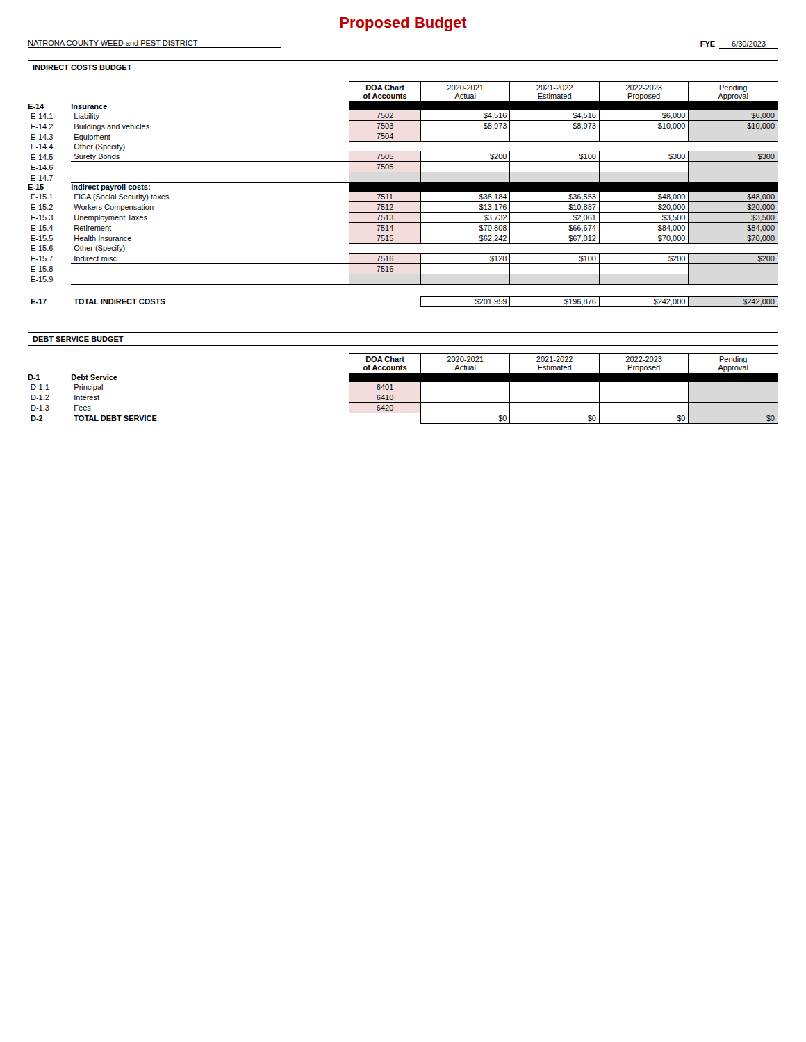Proposed Budget
NATRONA COUNTY WEED and PEST DISTRICT
FYE 6/30/2023
INDIRECT COSTS BUDGET
| | | DOA Chart of Accounts | 2020-2021 Actual | 2021-2022 Estimated | 2022-2023 Proposed | Pending Approval |
| E-14 | Insurance | | | | | |
| E-14.1 | Liability | 7502 | $4,516 | $4,516 | $6,000 | $6,000 |
| E-14.2 | Buildings and vehicles | 7503 | $8,973 | $8,973 | $10,000 | $10,000 |
| E-14.3 | Equipment | 7504 | | | | |
| E-14.4 | Other (Specify) | | | | | |
| E-14.5 | Surety Bonds | 7505 | $200 | $100 | $300 | $300 |
| E-14.6 | | 7505 | | | | |
| E-14.7 | | | | | | |
| E-15 | Indirect payroll costs: | | | | | |
| E-15.1 | FICA (Social Security) taxes | 7511 | $38,184 | $36,553 | $48,000 | $48,000 |
| E-15.2 | Workers Compensation | 7512 | $13,176 | $10,887 | $20,000 | $20,000 |
| E-15.3 | Unemployment Taxes | 7513 | $3,732 | $2,061 | $3,500 | $3,500 |
| E-15.4 | Retirement | 7514 | $70,808 | $66,674 | $84,000 | $84,000 |
| E-15.5 | Health Insurance | 7515 | $62,242 | $67,012 | $70,000 | $70,000 |
| E-15.6 | Other (Specify) | | | | | |
| E-15.7 | Indirect misc. | 7516 | $128 | $100 | $200 | $200 |
| E-15.8 | | 7516 | | | | |
| E-15.9 | | | | | | |
| E-17 | TOTAL INDIRECT COSTS | | $201,959 | $196,876 | $242,000 | $242,000 |
DEBT SERVICE BUDGET
| | | DOA Chart of Accounts | 2020-2021 Actual | 2021-2022 Estimated | 2022-2023 Proposed | Pending Approval |
| D-1 | Debt Service | | | | | |
| D-1.1 | Principal | 6401 | | | | |
| D-1.2 | Interest | 6410 | | | | |
| D-1.3 | Fees | 6420 | | | | |
| D-2 | TOTAL DEBT SERVICE | | $0 | $0 | $0 | $0 |